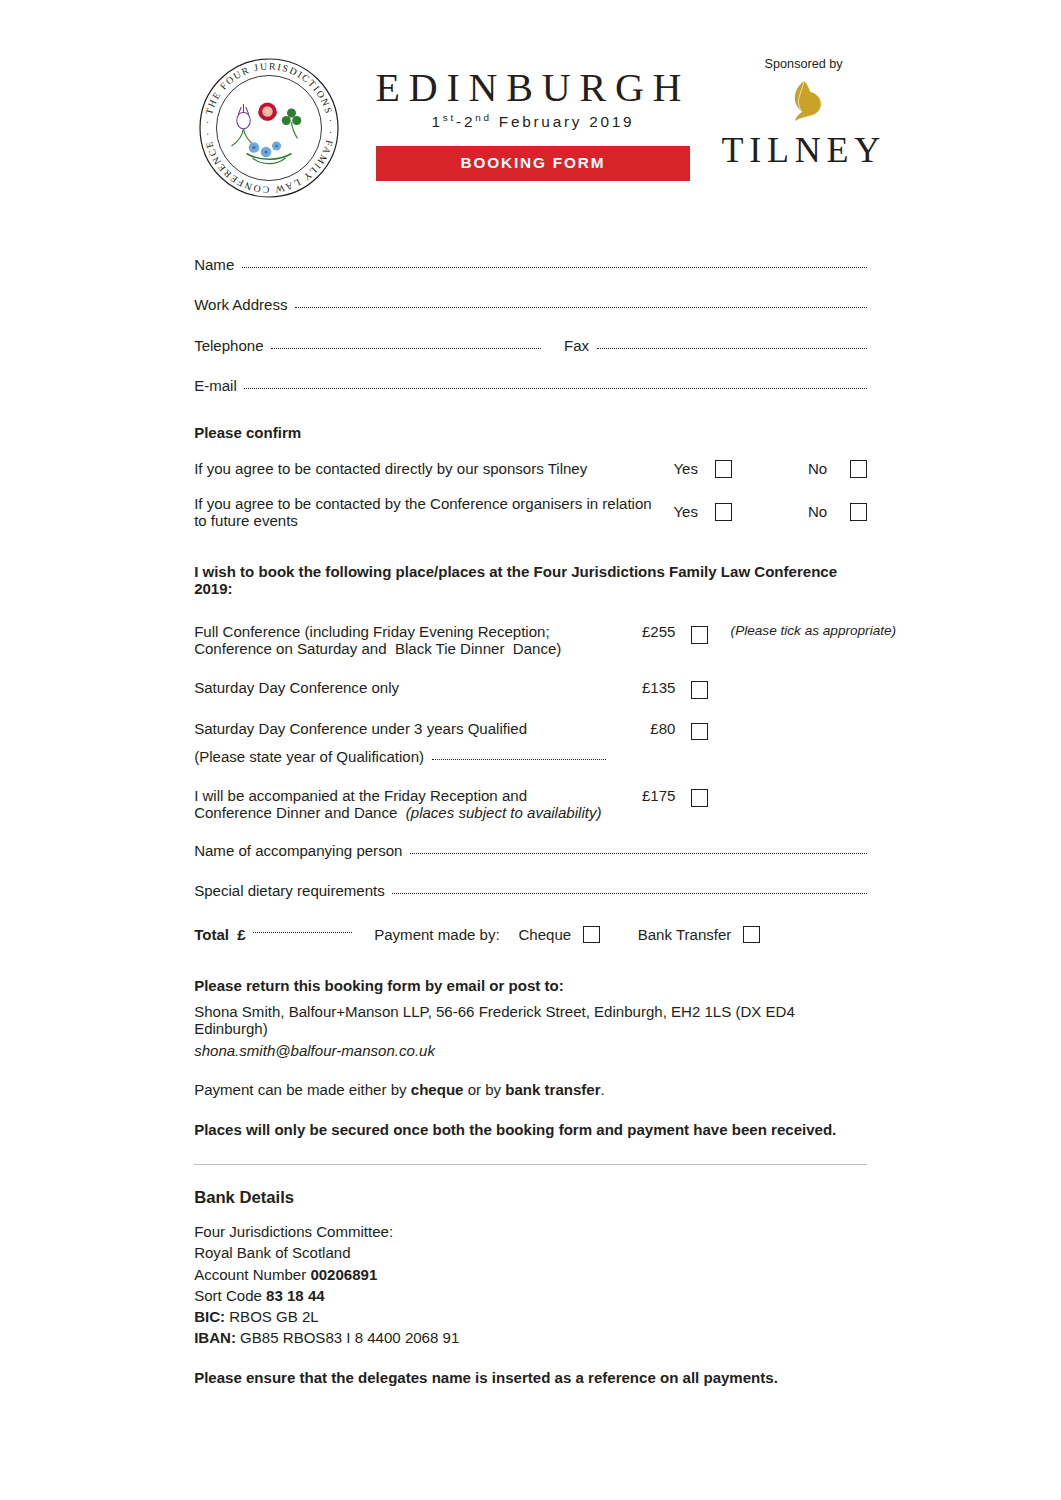· THE FOUR JURISDICTIONS · · FAMILY LAW CONFERENCE ·
EDINBURGH
1st-2nd February 2019
BOOKING FORM
Sponsored by
TILNEY
Name
Work Address
Telephone Fax
E-mail
Please confirm
If you agree to be contacted directly by our sponsors Tilney Yes No
If you agree to be contacted by the Conference organisers in relation to future events Yes No
I wish to book the following place/places at the Four Jurisdictions Family Law Conference 2019:
Full Conference (including Friday Evening Reception; Conference on Saturday and Black Tie Dinner Dance) £255 (Please tick as appropriate)
Saturday Day Conference only £135
Saturday Day Conference under 3 years Qualified £80
(Please state year of Qualification)
I will be accompanied at the Friday Reception and Conference Dinner and Dance (places subject to availability) £175
Name of accompanying person
Special dietary requirements
Total £ Payment made by: Cheque Bank Transfer
Please return this booking form by email or post to:
Shona Smith, Balfour+Manson LLP, 56-66 Frederick Street, Edinburgh, EH2 1LS (DX ED4 Edinburgh)
shona.smith@balfour-manson.co.uk
Payment can be made either by cheque or by bank transfer.
Places will only be secured once both the booking form and payment have been received.
Bank Details
Four Jurisdictions Committee:
Royal Bank of Scotland
Account Number 00206891
Sort Code 83 18 44
BIC: RBOS GB 2L
IBAN: GB85 RBOS83 I 8 4400 2068 91
Please ensure that the delegates name is inserted as a reference on all payments.